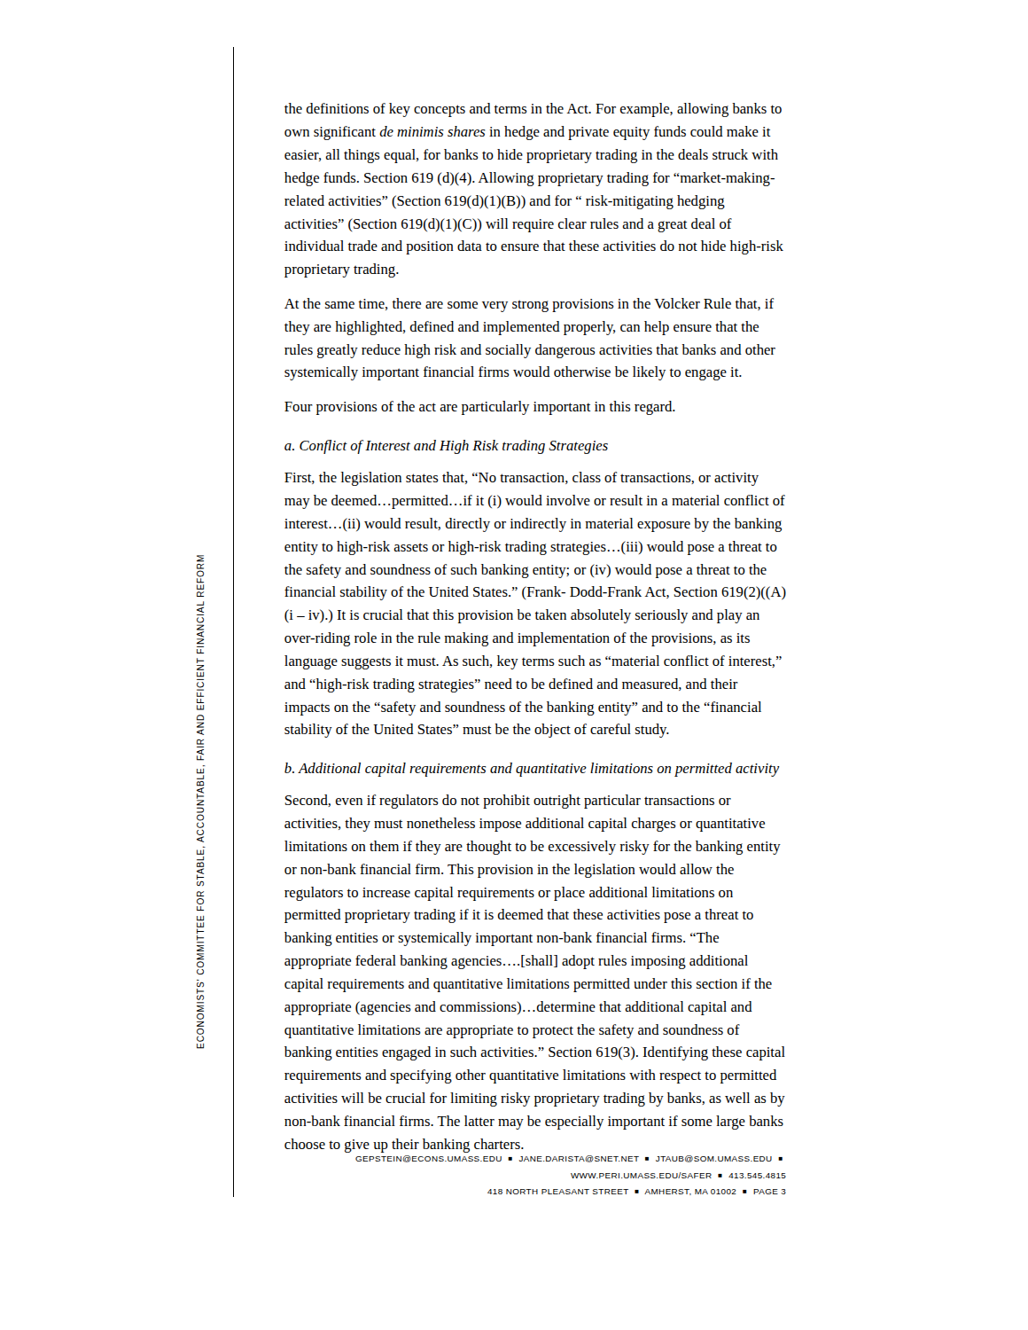Economists' Committee for Stable, Accountable, Fair and Efficient Financial Reform
the definitions of key concepts and terms in the Act. For example, allowing banks to own significant de minimis shares in hedge and private equity funds could make it easier, all things equal, for banks to hide proprietary trading in the deals struck with hedge funds. Section 619 (d)(4). Allowing proprietary trading for “market-making-related activities” (Section 619(d)(1)(B)) and for “ risk-mitigating hedging activities” (Section 619(d)(1)(C)) will require clear rules and a great deal of individual trade and position data to ensure that these activities do not hide high-risk proprietary trading.
At the same time, there are some very strong provisions in the Volcker Rule that, if they are highlighted, defined and implemented properly, can help ensure that the rules greatly reduce high risk and socially dangerous activities that banks and other systemically important financial firms would otherwise be likely to engage it.
Four provisions of the act are particularly important in this regard.
a. Conflict of Interest and High Risk trading Strategies
First, the legislation states that, “No transaction, class of transactions, or activity may be deemed…permitted…if it (i) would involve or result in a material conflict of interest…(ii) would result, directly or indirectly in material exposure by the banking entity to high-risk assets or high-risk trading strategies…(iii) would pose a threat to the safety and soundness of such banking entity; or (iv) would pose a threat to the financial stability of the United States.” (Frank- Dodd-Frank Act, Section 619(2)((A)(i – iv).) It is crucial that this provision be taken absolutely seriously and play an over-riding role in the rule making and implementation of the provisions, as its language suggests it must. As such, key terms such as “material conflict of interest,” and “high-risk trading strategies” need to be defined and measured, and their impacts on the “safety and soundness of the banking entity” and to the “financial stability of the United States” must be the object of careful study.
b. Additional capital requirements and quantitative limitations on permitted activity
Second, even if regulators do not prohibit outright particular transactions or activities, they must nonetheless impose additional capital charges or quantitative limitations on them if they are thought to be excessively risky for the banking entity or non-bank financial firm. This provision in the legislation would allow the regulators to increase capital requirements or place additional limitations on permitted proprietary trading if it is deemed that these activities pose a threat to banking entities or systemically important non-bank financial firms. “The appropriate federal banking agencies….[shall] adopt rules imposing additional capital requirements and quantitative limitations permitted under this section if the appropriate (agencies and commissions)…determine that additional capital and quantitative limitations are appropriate to protect the safety and soundness of banking entities engaged in such activities.” Section 619(3). Identifying these capital requirements and specifying other quantitative limitations with respect to permitted activities will be crucial for limiting risky proprietary trading by banks, as well as by non-bank financial firms. The latter may be especially important if some large banks choose to give up their banking charters.
GEPSTEIN@ECONS.UMASS.EDU ■ JANE.DARISTA@SNET.NET ■ JTAUB@SOM.UMASS.EDU ■ WWW.PERI.UMASS.EDU/SAFER ■ 413.545.4815
418 NORTH PLEASANT STREET ■ AMHERST, MA 01002 ■ PAGE 3